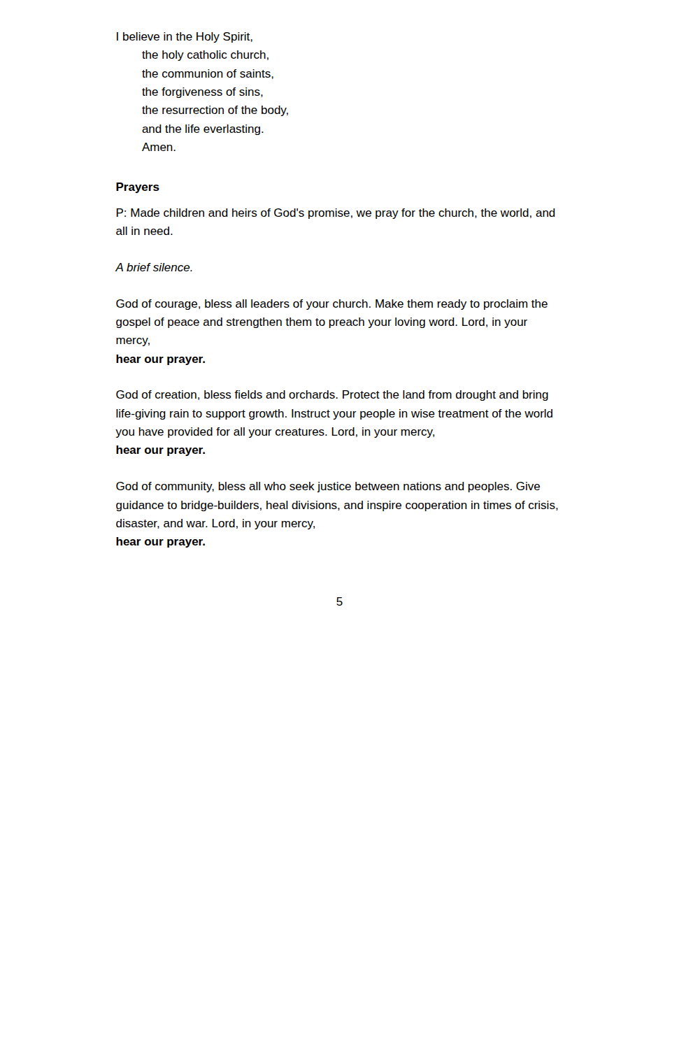I believe in the Holy Spirit, the holy catholic church, the communion of saints, the forgiveness of sins, the resurrection of the body, and the life everlasting. Amen.
Prayers
P: Made children and heirs of God's promise, we pray for the church, the world, and all in need.
A brief silence.
God of courage, bless all leaders of your church. Make them ready to proclaim the gospel of peace and strengthen them to preach your loving word. Lord, in your mercy,
hear our prayer.
God of creation, bless fields and orchards. Protect the land from drought and bring life-giving rain to support growth. Instruct your people in wise treatment of the world you have provided for all your creatures. Lord, in your mercy,
hear our prayer.
God of community, bless all who seek justice between nations and peoples. Give guidance to bridge-builders, heal divisions, and inspire cooperation in times of crisis, disaster, and war. Lord, in your mercy,
hear our prayer.
5